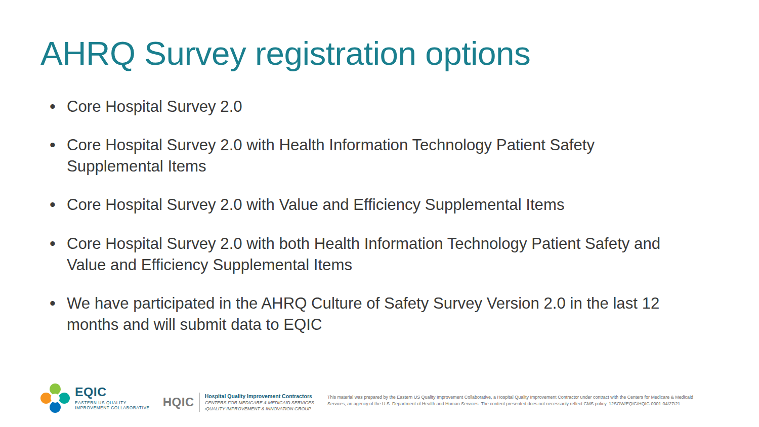AHRQ Survey registration options
Core Hospital Survey 2.0
Core Hospital Survey 2.0 with Health Information Technology Patient Safety Supplemental Items
Core Hospital Survey 2.0 with Value and Efficiency Supplemental Items
Core Hospital Survey 2.0 with both Health Information Technology Patient Safety and Value and Efficiency Supplemental Items
We have participated in the AHRQ Culture of Safety Survey Version 2.0 in the last 12 months and will submit data to EQIC
EQIC EASTERN US QUALITY
IMPROVEMENT COLLABORATIVE
HQIC
Hospital Quality Improvement Contractors CENTERS FOR MEDICARE & MEDICAID SERVICES iQUALITY IMPROVEMENT & INNOVATION GROUP
This material was prepared by the Eastern US Quality Improvement Collaborative, a Hospital Quality Improvement Contractor under contract with the Centers for Medicare & Medicaid Services, an agency of the U.S. Department of Health and Human Services. The content presented does not necessarily reflect CMS policy. 12SOW/EQIC/HQIC-0001-04/27/21